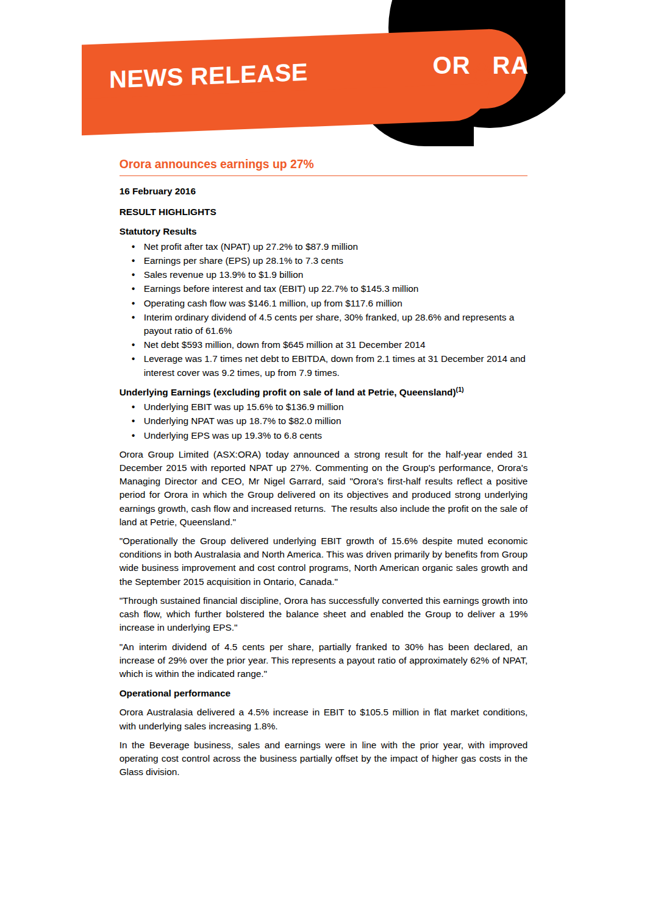NEWS RELEASE
OR RA
Orora announces earnings up 27%
16 February 2016
RESULT HIGHLIGHTS
Statutory Results
Net profit after tax (NPAT) up 27.2% to $87.9 million
Earnings per share (EPS) up 28.1% to 7.3 cents
Sales revenue up 13.9% to $1.9 billion
Earnings before interest and tax (EBIT) up 22.7% to $145.3 million
Operating cash flow was $146.1 million, up from $117.6 million
Interim ordinary dividend of 4.5 cents per share, 30% franked, up 28.6% and represents a payout ratio of 61.6%
Net debt $593 million, down from $645 million at 31 December 2014
Leverage was 1.7 times net debt to EBITDA, down from 2.1 times at 31 December 2014 and interest cover was 9.2 times, up from 7.9 times.
Underlying Earnings (excluding profit on sale of land at Petrie, Queensland)(1)
Underlying EBIT was up 15.6% to $136.9 million
Underlying NPAT was up 18.7% to $82.0 million
Underlying EPS was up 19.3% to 6.8 cents
Orora Group Limited (ASX:ORA) today announced a strong result for the half-year ended 31 December 2015 with reported NPAT up 27%. Commenting on the Group's performance, Orora's Managing Director and CEO, Mr Nigel Garrard, said "Orora's first-half results reflect a positive period for Orora in which the Group delivered on its objectives and produced strong underlying earnings growth, cash flow and increased returns. The results also include the profit on the sale of land at Petrie, Queensland."
"Operationally the Group delivered underlying EBIT growth of 15.6% despite muted economic conditions in both Australasia and North America. This was driven primarily by benefits from Group wide business improvement and cost control programs, North American organic sales growth and the September 2015 acquisition in Ontario, Canada."
"Through sustained financial discipline, Orora has successfully converted this earnings growth into cash flow, which further bolstered the balance sheet and enabled the Group to deliver a 19% increase in underlying EPS."
"An interim dividend of 4.5 cents per share, partially franked to 30% has been declared, an increase of 29% over the prior year. This represents a payout ratio of approximately 62% of NPAT, which is within the indicated range."
Operational performance
Orora Australasia delivered a 4.5% increase in EBIT to $105.5 million in flat market conditions, with underlying sales increasing 1.8%.
In the Beverage business, sales and earnings were in line with the prior year, with improved operating cost control across the business partially offset by the impact of higher gas costs in the Glass division.